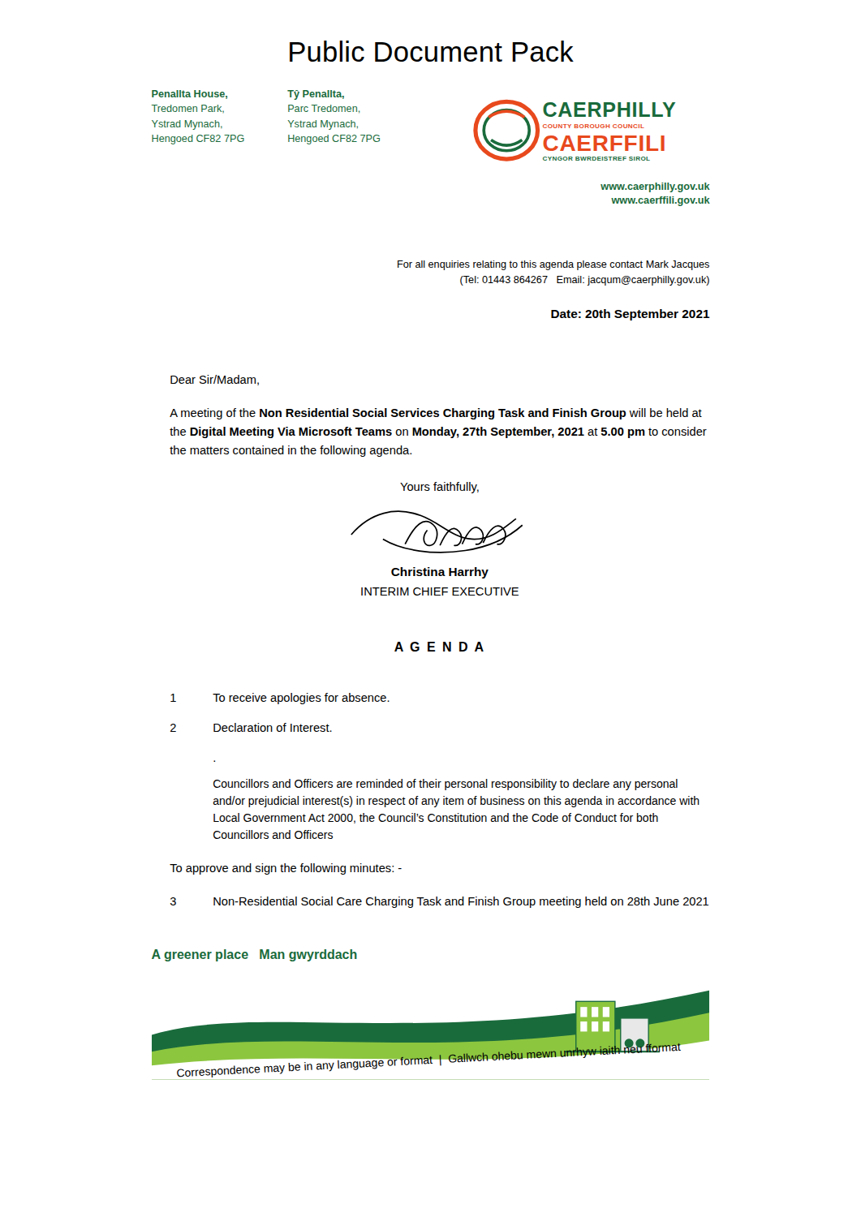Public Document Pack
Penallta House,
Tredomen Park,
Ystrad Mynach,
Hengoed CF82 7PG
Tŷ Penallta,
Parc Tredomen,
Ystrad Mynach,
Hengoed CF82 7PG
CAERPHILLY COUNTY BOROUGH COUNCIL CAERFFILI CYNGOR BWRDEISTREF SIROL
www.caerphilly.gov.uk
www.caerffili.gov.uk
For all enquiries relating to this agenda please contact Mark Jacques
(Tel: 01443 864267 Email: jacqum@caerphilly.gov.uk)
Date: 20th September 2021
Dear Sir/Madam,
A meeting of the Non Residential Social Services Charging Task and Finish Group will be held at the Digital Meeting Via Microsoft Teams on Monday, 27th September, 2021 at 5.00 pm to consider the matters contained in the following agenda.
Yours faithfully,
Christina Harrhy
INTERIM CHIEF EXECUTIVE
A G E N D A
1
To receive apologies for absence.
2
Declaration of Interest.
.
Councillors and Officers are reminded of their personal responsibility to declare any personal and/or prejudicial interest(s) in respect of any item of business on this agenda in accordance with Local Government Act 2000, the Council’s Constitution and the Code of Conduct for both Councillors and Officers
To approve and sign the following minutes: -
3
Non-Residential Social Care Charging Task and Finish Group meeting held on 28th June 2021
A greener place Man gwyrddach
Correspondence may be in any language or format | Gallwch ohebu mewn unrhyw iaith neu fformat